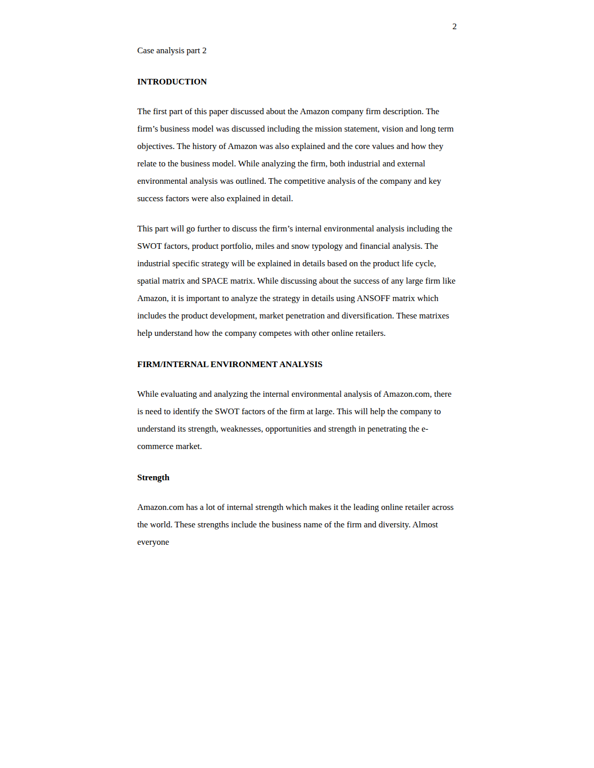2
Case analysis part 2
INTRODUCTION
The first part of this paper discussed about the Amazon company firm description. The firm’s business model was discussed including the mission statement, vision and long term objectives. The history of Amazon was also explained and the core values and how they relate to the business model. While analyzing the firm, both industrial and external environmental analysis was outlined. The competitive analysis of the company and key success factors were also explained in detail.
This part will go further to discuss the firm’s internal environmental analysis including the SWOT factors, product portfolio, miles and snow typology and financial analysis. The industrial specific strategy will be explained in details based on the product life cycle, spatial matrix and SPACE matrix. While discussing about the success of any large firm like Amazon, it is important to analyze the strategy in details using ANSOFF matrix which includes the product development, market penetration and diversification. These matrixes help understand how the company competes with other online retailers.
FIRM/INTERNAL ENVIRONMENT ANALYSIS
While evaluating and analyzing the internal environmental analysis of Amazon.com, there is need to identify the SWOT factors of the firm at large. This will help the company to understand its strength, weaknesses, opportunities and strength in penetrating the e-commerce market.
Strength
Amazon.com has a lot of internal strength which makes it the leading online retailer across the world. These strengths include the business name of the firm and diversity. Almost everyone